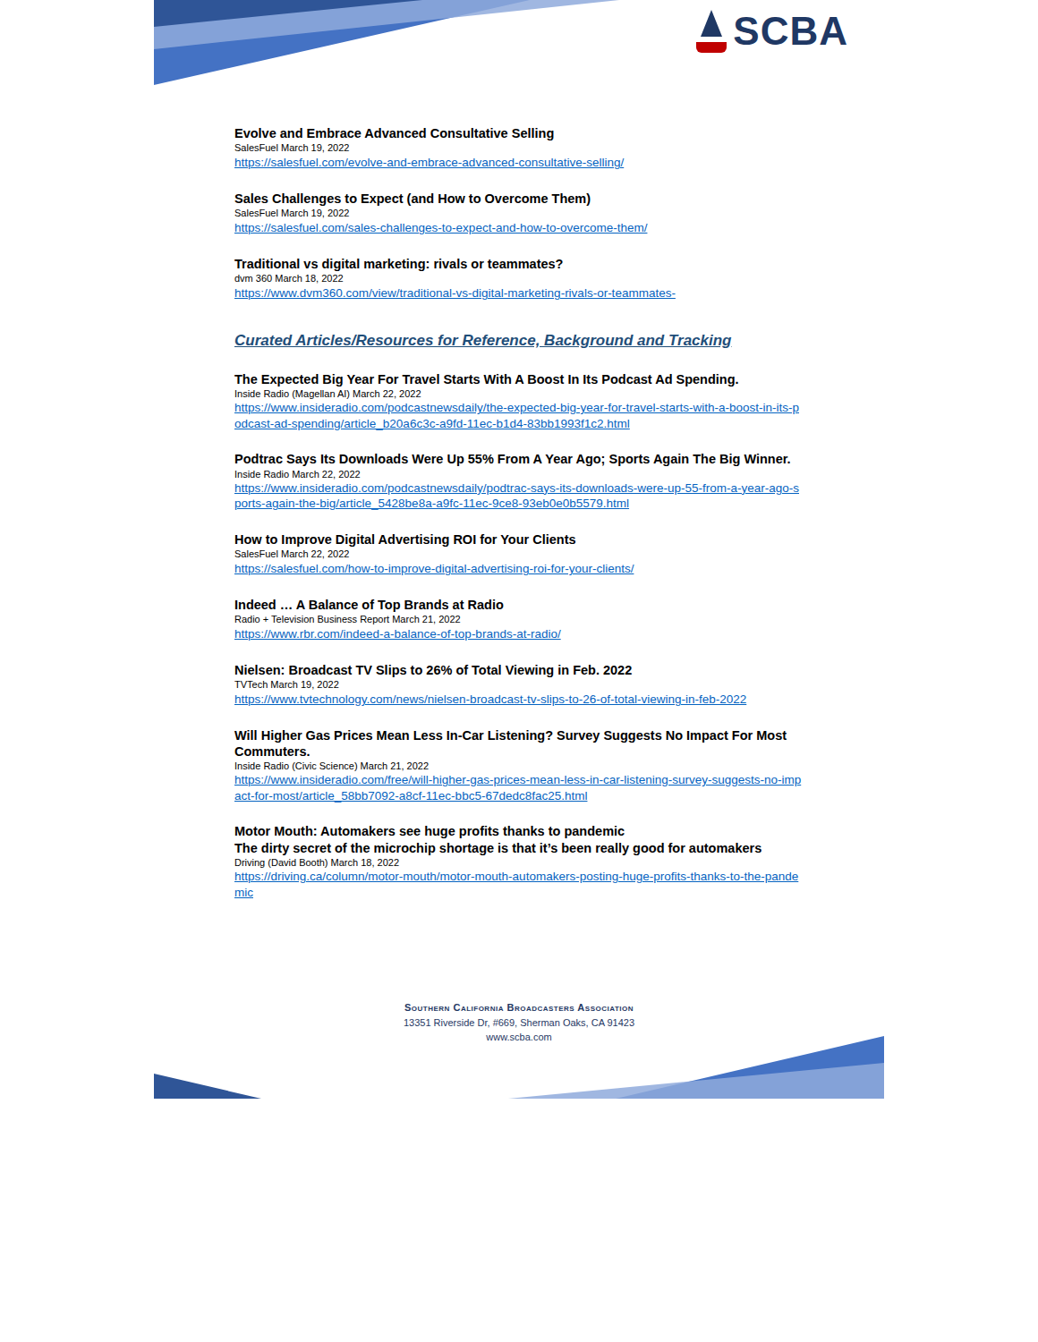SCBA
Evolve and Embrace Advanced Consultative Selling
SalesFuel March 19, 2022
https://salesfuel.com/evolve-and-embrace-advanced-consultative-selling/
Sales Challenges to Expect (and How to Overcome Them)
SalesFuel March 19, 2022
https://salesfuel.com/sales-challenges-to-expect-and-how-to-overcome-them/
Traditional vs digital marketing: rivals or teammates?
dvm 360 March 18, 2022
https://www.dvm360.com/view/traditional-vs-digital-marketing-rivals-or-teammates-
Curated Articles/Resources for Reference, Background and Tracking
The Expected Big Year For Travel Starts With A Boost In Its Podcast Ad Spending.
Inside Radio (Magellan AI) March 22, 2022
https://www.insideradio.com/podcastnewsdaily/the-expected-big-year-for-travel-starts-with-a-boost-in-its-podcast-ad-spending/article_b20a6c3c-a9fd-11ec-b1d4-83bb1993f1c2.html
Podtrac Says Its Downloads Were Up 55% From A Year Ago; Sports Again The Big Winner.
Inside Radio March 22, 2022
https://www.insideradio.com/podcastnewsdaily/podtrac-says-its-downloads-were-up-55-from-a-year-ago-sports-again-the-big/article_5428be8a-a9fc-11ec-9ce8-93eb0e0b5579.html
How to Improve Digital Advertising ROI for Your Clients
SalesFuel March 22, 2022
https://salesfuel.com/how-to-improve-digital-advertising-roi-for-your-clients/
Indeed … A Balance of Top Brands at Radio
Radio + Television Business Report March 21, 2022
https://www.rbr.com/indeed-a-balance-of-top-brands-at-radio/
Nielsen: Broadcast TV Slips to 26% of Total Viewing in Feb. 2022
TVTech March 19, 2022
https://www.tvtechnology.com/news/nielsen-broadcast-tv-slips-to-26-of-total-viewing-in-feb-2022
Will Higher Gas Prices Mean Less In-Car Listening? Survey Suggests No Impact For Most Commuters.
Inside Radio (Civic Science) March 21, 2022
https://www.insideradio.com/free/will-higher-gas-prices-mean-less-in-car-listening-survey-suggests-no-impact-for-most/article_58bb7092-a8cf-11ec-bbc5-67dedc8fac25.html
Motor Mouth: Automakers see huge profits thanks to pandemic
The dirty secret of the microchip shortage is that it’s been really good for automakers
Driving (David Booth) March 18, 2022
https://driving.ca/column/motor-mouth/motor-mouth-automakers-posting-huge-profits-thanks-to-the-pandemic
Southern California Broadcasters Association
13351 Riverside Dr, #669, Sherman Oaks, CA 91423
www.scba.com